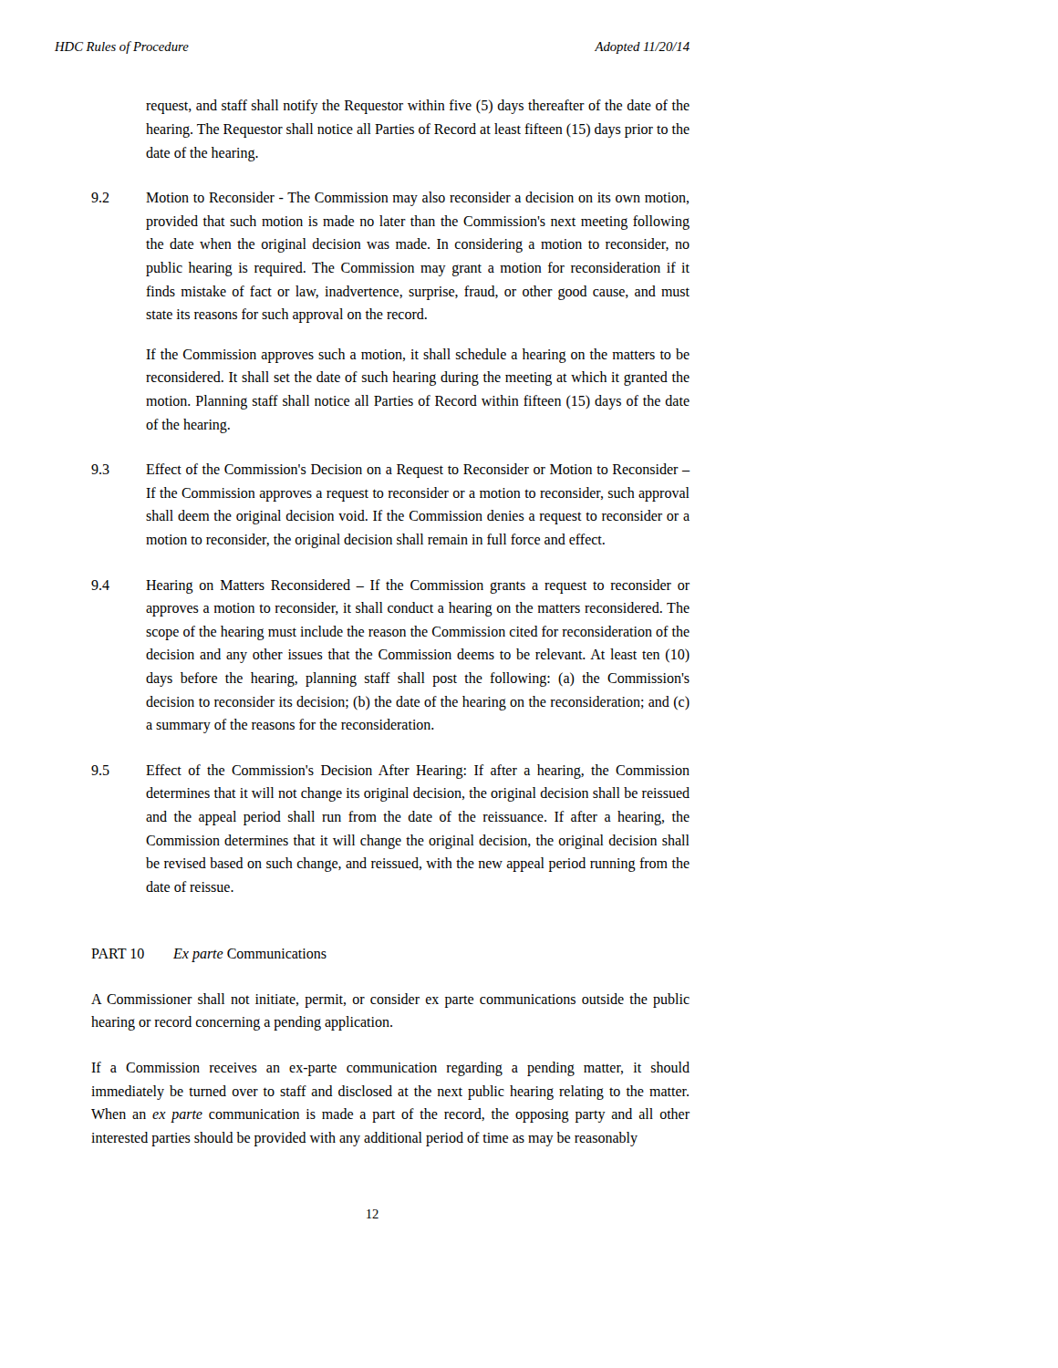HDC Rules of Procedure Adopted 11/20/14
request, and staff shall notify the Requestor within five (5) days thereafter of the date of the hearing. The Requestor shall notice all Parties of Record at least fifteen (15) days prior to the date of the hearing.
9.2
Motion to Reconsider - The Commission may also reconsider a decision on its own motion, provided that such motion is made no later than the Commission's next meeting following the date when the original decision was made. In considering a motion to reconsider, no public hearing is required. The Commission may grant a motion for reconsideration if it finds mistake of fact or law, inadvertence, surprise, fraud, or other good cause, and must state its reasons for such approval on the record.
If the Commission approves such a motion, it shall schedule a hearing on the matters to be reconsidered. It shall set the date of such hearing during the meeting at which it granted the motion. Planning staff shall notice all Parties of Record within fifteen (15) days of the date of the hearing.
9.3
Effect of the Commission's Decision on a Request to Reconsider or Motion to Reconsider – If the Commission approves a request to reconsider or a motion to reconsider, such approval shall deem the original decision void. If the Commission denies a request to reconsider or a motion to reconsider, the original decision shall remain in full force and effect.
9.4
Hearing on Matters Reconsidered – If the Commission grants a request to reconsider or approves a motion to reconsider, it shall conduct a hearing on the matters reconsidered. The scope of the hearing must include the reason the Commission cited for reconsideration of the decision and any other issues that the Commission deems to be relevant. At least ten (10) days before the hearing, planning staff shall post the following: (a) the Commission's decision to reconsider its decision; (b) the date of the hearing on the reconsideration; and (c) a summary of the reasons for the reconsideration.
9.5
Effect of the Commission's Decision After Hearing: If after a hearing, the Commission determines that it will not change its original decision, the original decision shall be reissued and the appeal period shall run from the date of the reissuance. If after a hearing, the Commission determines that it will change the original decision, the original decision shall be revised based on such change, and reissued, with the new appeal period running from the date of reissue.
PART 10 Ex parte Communications
A Commissioner shall not initiate, permit, or consider ex parte communications outside the public hearing or record concerning a pending application.
If a Commission receives an ex-parte communication regarding a pending matter, it should immediately be turned over to staff and disclosed at the next public hearing relating to the matter. When an ex parte communication is made a part of the record, the opposing party and all other interested parties should be provided with any additional period of time as may be reasonably
12